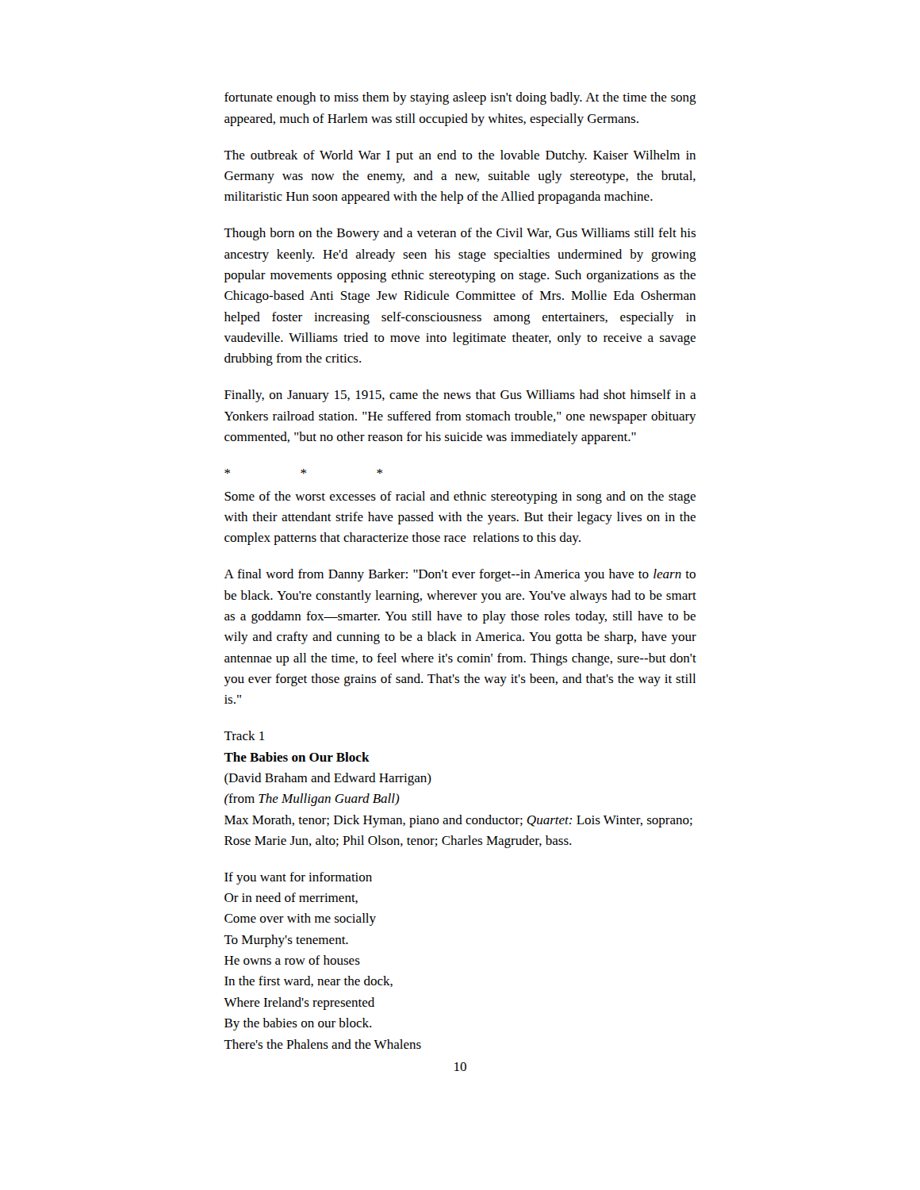fortunate enough to miss them by staying asleep isn't doing badly. At the time the song appeared, much of Harlem was still occupied by whites, especially Germans.
The outbreak of World War I put an end to the lovable Dutchy. Kaiser Wilhelm in Germany was now the enemy, and a new, suitable ugly stereotype, the brutal, militaristic Hun soon appeared with the help of the Allied propaganda machine.
Though born on the Bowery and a veteran of the Civil War, Gus Williams still felt his ancestry keenly. He'd already seen his stage specialties undermined by growing popular movements opposing ethnic stereotyping on stage. Such organizations as the Chicago-based Anti Stage Jew Ridicule Committee of Mrs. Mollie Eda Osherman helped foster increasing self-consciousness among entertainers, especially in vaudeville. Williams tried to move into legitimate theater, only to receive a savage drubbing from the critics.
Finally, on January 15, 1915, came the news that Gus Williams had shot himself in a Yonkers railroad station. "He suffered from stomach trouble," one newspaper obituary commented, "but no other reason for his suicide was immediately apparent."
* * *
Some of the worst excesses of racial and ethnic stereotyping in song and on the stage with their attendant strife have passed with the years. But their legacy lives on in the complex patterns that characterize those race relations to this day.
A final word from Danny Barker: "Don't ever forget--in America you have to learn to be black. You're constantly learning, wherever you are. You've always had to be smart as a goddamn fox—smarter. You still have to play those roles today, still have to be wily and crafty and cunning to be a black in America. You gotta be sharp, have your antennae up all the time, to feel where it's comin' from. Things change, sure--but don't you ever forget those grains of sand. That's the way it's been, and that's the way it still is."
Track 1
The Babies on Our Block
(David Braham and Edward Harrigan)
(from The Mulligan Guard Ball)
Max Morath, tenor; Dick Hyman, piano and conductor; Quartet: Lois Winter, soprano; Rose Marie Jun, alto; Phil Olson, tenor; Charles Magruder, bass.
If you want for information Or in need of merriment, Come over with me socially To Murphy's tenement. He owns a row of houses In the first ward, near the dock, Where Ireland's represented By the babies on our block. There's the Phalens and the Whalens
10